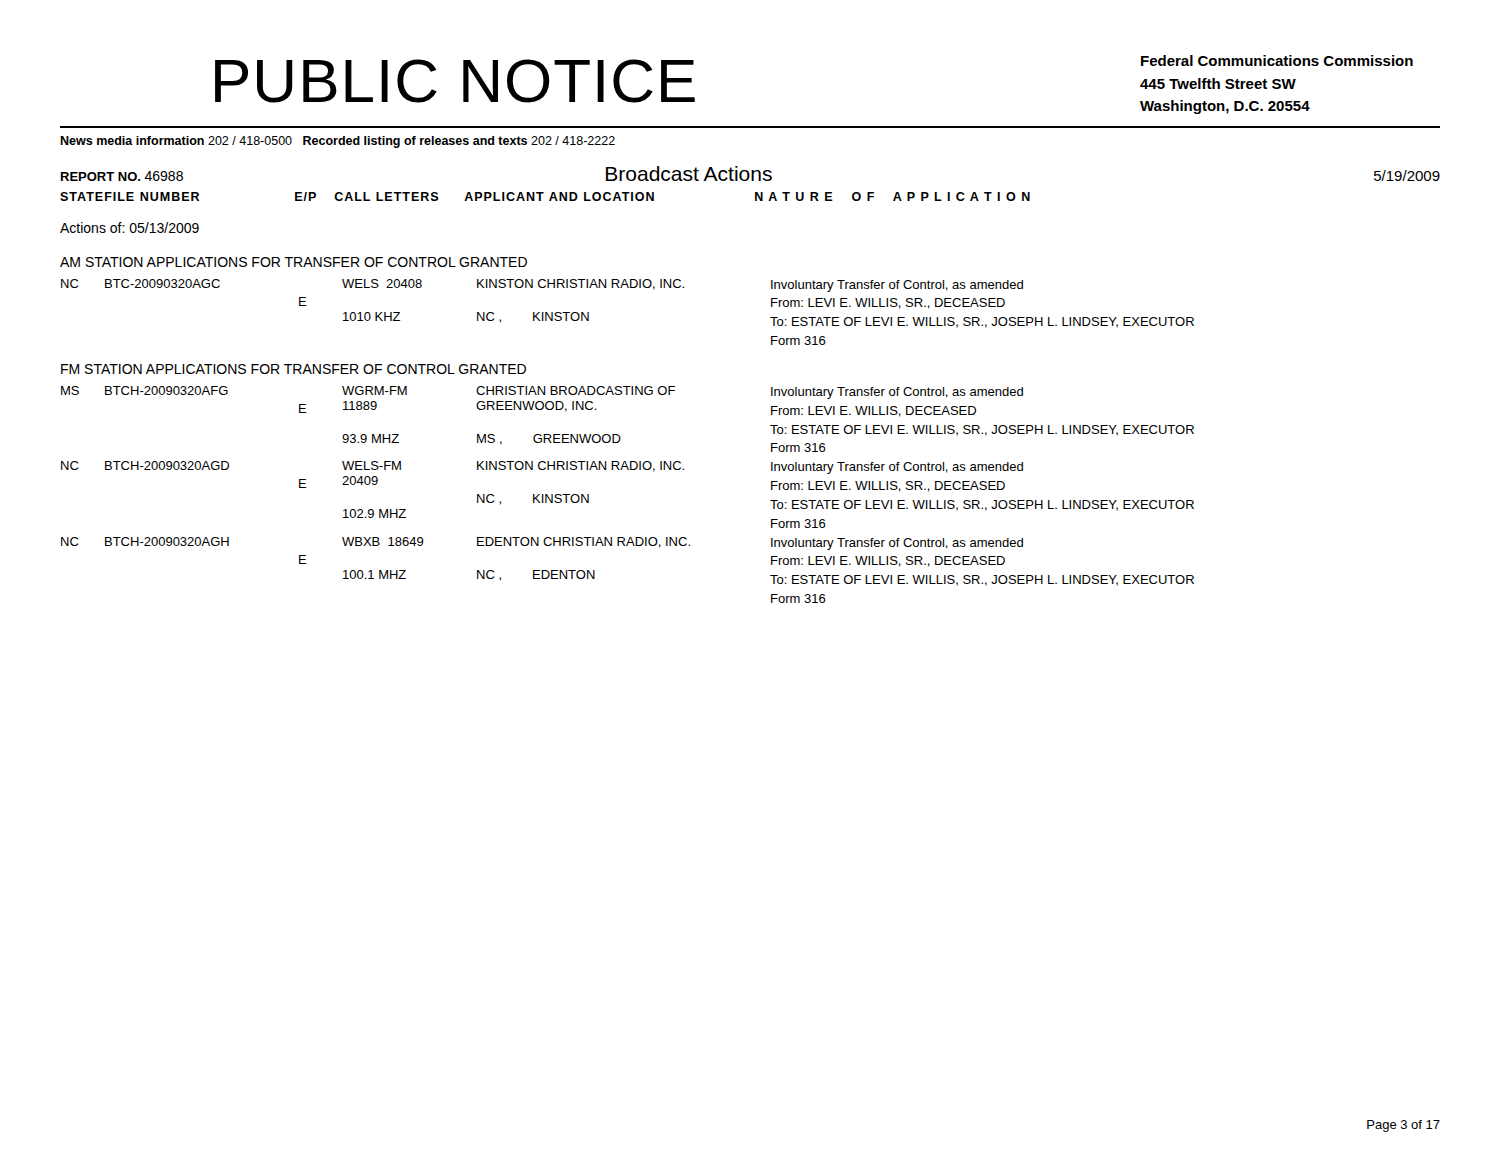PUBLIC NOTICE
Federal Communications Commission
445 Twelfth Street SW
Washington, D.C. 20554
News media information 202 / 418-0500 Recorded listing of releases and texts 202 / 418-2222
REPORT NO. 46988
Broadcast Actions
5/19/2009
| STATE | FILE NUMBER | E/P | CALL LETTERS | APPLICANT AND LOCATION | N A T U R E O F A P P L I C A T I O N |
| --- | --- | --- | --- | --- | --- |
Actions of: 05/13/2009
AM STATION APPLICATIONS FOR TRANSFER OF CONTROL GRANTED
| NC | BTC-20090320AGC | E | WELS 20408 1010 KHZ | KINSTON CHRISTIAN RADIO, INC. NC , KINSTON | Involuntary Transfer of Control, as amended From: LEVI E. WILLIS, SR., DECEASED To: ESTATE OF LEVI E. WILLIS, SR., JOSEPH L. LINDSEY, EXECUTOR Form 316 |
FM STATION APPLICATIONS FOR TRANSFER OF CONTROL GRANTED
| MS | BTCH-20090320AFG | E | WGRM-FM 11889 93.9 MHZ | CHRISTIAN BROADCASTING OF GREENWOOD, INC. MS , GREENWOOD | Involuntary Transfer of Control, as amended From: LEVI E. WILLIS, DECEASED To: ESTATE OF LEVI E. WILLIS, SR., JOSEPH L. LINDSEY, EXECUTOR Form 316 |
| NC | BTCH-20090320AGD | E | WELS-FM 20409 102.9 MHZ | KINSTON CHRISTIAN RADIO, INC. NC , KINSTON | Involuntary Transfer of Control, as amended From: LEVI E. WILLIS, SR., DECEASED To: ESTATE OF LEVI E. WILLIS, SR., JOSEPH L. LINDSEY, EXECUTOR Form 316 |
| NC | BTCH-20090320AGH | E | WBXB 18649 100.1 MHZ | EDENTON CHRISTIAN RADIO, INC. NC , EDENTON | Involuntary Transfer of Control, as amended From: LEVI E. WILLIS, SR., DECEASED To: ESTATE OF LEVI E. WILLIS, SR., JOSEPH L. LINDSEY, EXECUTOR Form 316 |
Page 3 of 17